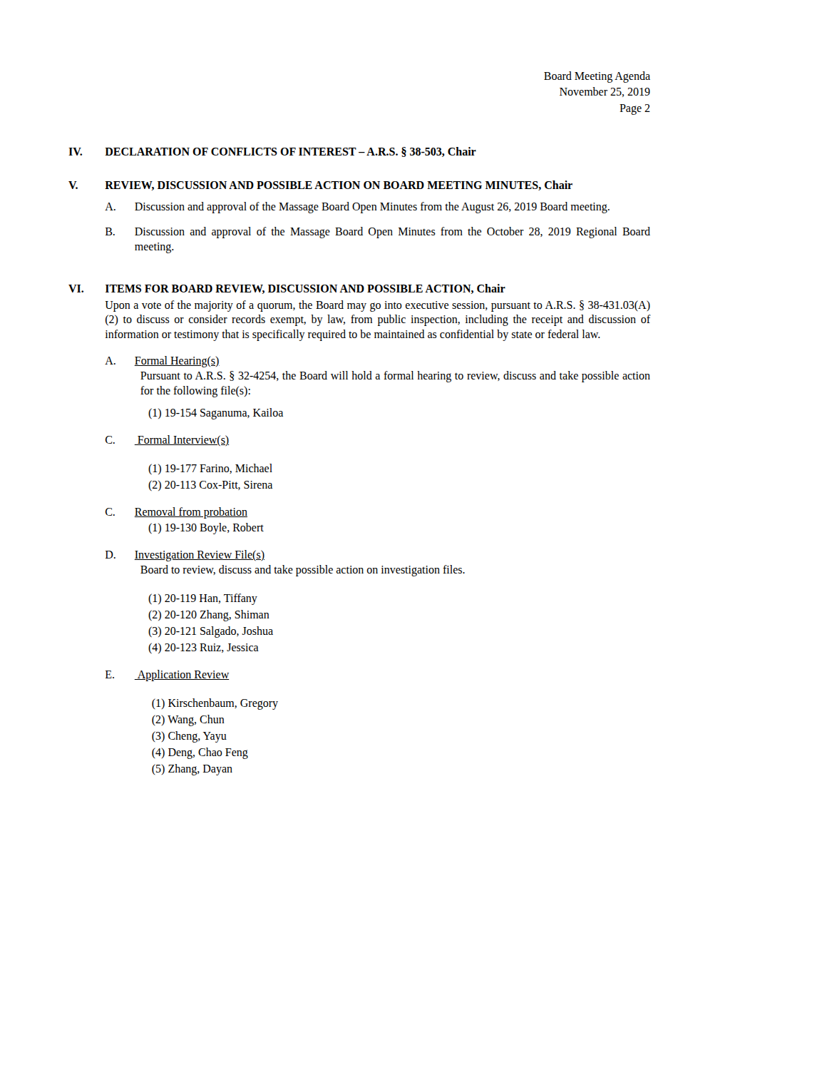Board Meeting Agenda
November 25, 2019
Page 2
IV.
DECLARATION OF CONFLICTS OF INTEREST – A.R.S. § 38-503, Chair
V.
REVIEW, DISCUSSION AND POSSIBLE ACTION ON BOARD MEETING MINUTES, Chair
A.
Discussion and approval of the Massage Board Open Minutes from the August 26, 2019 Board meeting.
B.
Discussion and approval of the Massage Board Open Minutes from the October 28, 2019 Regional Board meeting.
VI.
ITEMS FOR BOARD REVIEW, DISCUSSION AND POSSIBLE ACTION, Chair
Upon a vote of the majority of a quorum, the Board may go into executive session, pursuant to A.R.S. § 38-431.03(A)(2) to discuss or consider records exempt, by law, from public inspection, including the receipt and discussion of information or testimony that is specifically required to be maintained as confidential by state or federal law.
A.
Formal Hearing(s)
Pursuant to A.R.S. § 32-4254, the Board will hold a formal hearing to review, discuss and take possible action for the following file(s):
(1) 19-154 Saganuma, Kailoa
C.
Formal Interview(s)
(1) 19-177 Farino, Michael
(2) 20-113 Cox-Pitt, Sirena
C.
Removal from probation
(1) 19-130 Boyle, Robert
D.
Investigation Review File(s)
Board to review, discuss and take possible action on investigation files.
(1) 20-119 Han, Tiffany
(2) 20-120 Zhang, Shiman
(3) 20-121 Salgado, Joshua
(4) 20-123 Ruiz, Jessica
E.
Application Review
(1) Kirschenbaum, Gregory
(2) Wang, Chun
(3) Cheng, Yayu
(4) Deng, Chao Feng
(5) Zhang, Dayan